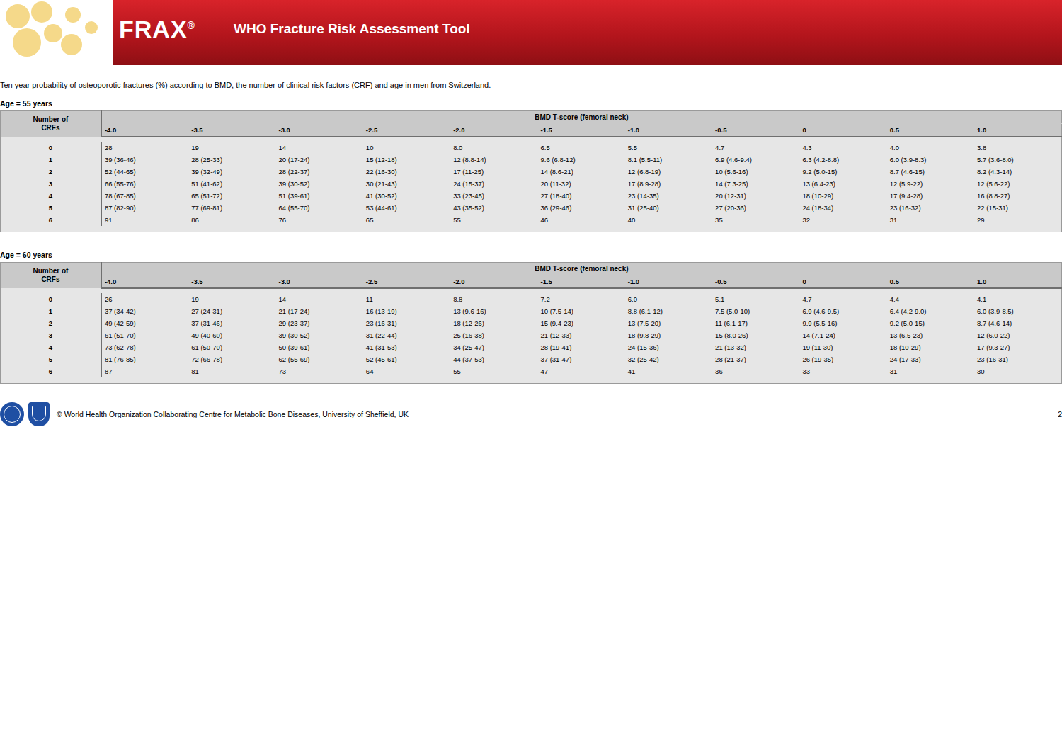FRAX®
WHO Fracture Risk Assessment Tool
Ten year probability of osteoporotic fractures (%) according to BMD, the number of clinical risk factors (CRF) and age in men from Switzerland.
Age = 55 years
| Number of CRFs | BMD T-score (femoral neck) |
| --- | --- |
| -4.0 | -3.5 | -3.0 | -2.5 | -2.0 | -1.5 | -1.0 | -0.5 | 0 | 0.5 | 1.0 |
| 0 | 28 | 19 | 14 | 10 | 8.0 | 6.5 | 5.5 | 4.7 | 4.3 | 4.0 | 3.8 |
| 1 | 39 (36-46) | 28 (25-33) | 20 (17-24) | 15 (12-18) | 12 (8.8-14) | 9.6 (6.8-12) | 8.1 (5.5-11) | 6.9 (4.6-9.4) | 6.3 (4.2-8.8) | 6.0 (3.9-8.3) | 5.7 (3.6-8.0) |
| 2 | 52 (44-65) | 39 (32-49) | 28 (22-37) | 22 (16-30) | 17 (11-25) | 14 (8.6-21) | 12 (6.8-19) | 10 (5.6-16) | 9.2 (5.0-15) | 8.7 (4.6-15) | 8.2 (4.3-14) |
| 3 | 66 (55-76) | 51 (41-62) | 39 (30-52) | 30 (21-43) | 24 (15-37) | 20 (11-32) | 17 (8.9-28) | 14 (7.3-25) | 13 (6.4-23) | 12 (5.9-22) | 12 (5.6-22) |
| 4 | 78 (67-85) | 65 (51-72) | 51 (39-61) | 41 (30-52) | 33 (23-45) | 27 (18-40) | 23 (14-35) | 20 (12-31) | 18 (10-29) | 17 (9.4-28) | 16 (8.8-27) |
| 5 | 87 (82-90) | 77 (69-81) | 64 (55-70) | 53 (44-61) | 43 (35-52) | 36 (29-46) | 31 (25-40) | 27 (20-36) | 24 (18-34) | 23 (16-32) | 22 (15-31) |
| 6 | 91 | 86 | 76 | 65 | 55 | 46 | 40 | 35 | 32 | 31 | 29 |
Age = 60 years
| Number of CRFs | BMD T-score (femoral neck) |
| --- | --- |
| -4.0 | -3.5 | -3.0 | -2.5 | -2.0 | -1.5 | -1.0 | -0.5 | 0 | 0.5 | 1.0 |
| 0 | 26 | 19 | 14 | 11 | 8.8 | 7.2 | 6.0 | 5.1 | 4.7 | 4.4 | 4.1 |
| 1 | 37 (34-42) | 27 (24-31) | 21 (17-24) | 16 (13-19) | 13 (9.6-16) | 10 (7.5-14) | 8.8 (6.1-12) | 7.5 (5.0-10) | 6.9 (4.6-9.5) | 6.4 (4.2-9.0) | 6.0 (3.9-8.5) |
| 2 | 49 (42-59) | 37 (31-46) | 29 (23-37) | 23 (16-31) | 18 (12-26) | 15 (9.4-23) | 13 (7.5-20) | 11 (6.1-17) | 9.9 (5.5-16) | 9.2 (5.0-15) | 8.7 (4.6-14) |
| 3 | 61 (51-70) | 49 (40-60) | 39 (30-52) | 31 (22-44) | 25 (16-38) | 21 (12-33) | 18 (9.8-29) | 15 (8.0-26) | 14 (7.1-24) | 13 (6.5-23) | 12 (6.0-22) |
| 4 | 73 (62-78) | 61 (50-70) | 50 (39-61) | 41 (31-53) | 34 (25-47) | 28 (19-41) | 24 (15-36) | 21 (13-32) | 19 (11-30) | 18 (10-29) | 17 (9.3-27) |
| 5 | 81 (76-85) | 72 (66-78) | 62 (55-69) | 52 (45-61) | 44 (37-53) | 37 (31-47) | 32 (25-42) | 28 (21-37) | 26 (19-35) | 24 (17-33) | 23 (16-31) |
| 6 | 87 | 81 | 73 | 64 | 55 | 47 | 41 | 36 | 33 | 31 | 30 |
© World Health Organization Collaborating Centre for Metabolic Bone Diseases, University of Sheffield, UK
2